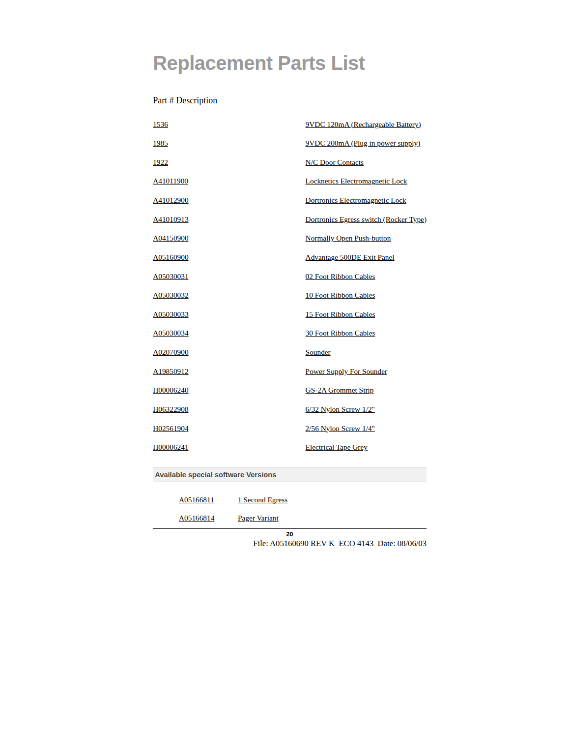Replacement Parts List
Part # Description
| 1536 | 9VDC 120mA (Rechargeable Battery) |
| 1985 | 9VDC 200mA (Plug in power supply) |
| 1922 | N/C Door Contacts |
| A41011900 | Locknetics Electromagnetic Lock |
| A41012900 | Dortronics Electromagnetic Lock |
| A41010913 | Dortronics Egress switch (Rocker Type) |
| A04150900 | Normally Open Push-button |
| A05160900 | Advantage 500DE Exit Panel |
| A05030031 | 02 Foot Ribbon Cables |
| A05030032 | 10 Foot Ribbon Cables |
| A05030033 | 15 Foot Ribbon Cables |
| A05030034 | 30 Foot Ribbon Cables |
| A02070900 | Sounder |
| A19850912 | Power Supply For Sounder |
| H00006240 | GS-2A Grommet Strip |
| H06322908 | 6/32 Nylon Screw 1/2" |
| H02561904 | 2/56 Nylon Screw 1/4" |
| H00006241 | Electrical Tape Grey |
Available special software Versions
| A05166811 | 1 Second Egress |
| A05166814 | Pager Variant |
20
File: A05160690 REV K ECO 4143 Date: 08/06/03